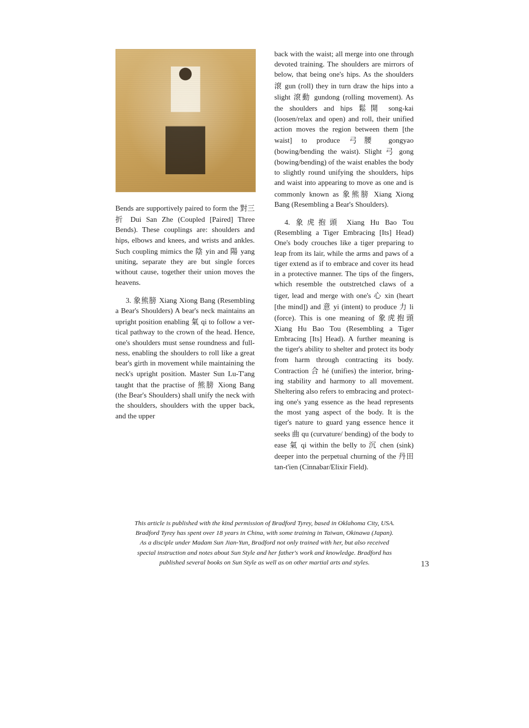Bends are supportively paired to form the 對三折 Dui San Zhe (Coupled [Paired] Three Bends). These couplings are: shoulders and hips, elbows and knees, and wrists and ankles. Such coupling mimics the 陰 yin and 陽 yang uniting, separate they are but single forces without cause, together their union moves the heavens.
3. 象熊膀 Xiang Xiong Bang (Resembling a Bear's Shoulders) A bear's neck maintains an upright position enabling 氣 qi to follow a vertical pathway to the crown of the head. Hence, one's shoulders must sense roundness and fullness, enabling the shoulders to roll like a great bear's girth in movement while maintaining the neck's upright position. Master Sun Lu-T'ang taught that the practise of 熊膀 Xiong Bang (the Bear's Shoulders) shall unify the neck with the shoulders, shoulders with the upper back, and the upper
back with the waist; all merge into one through devoted training. The shoulders are mirrors of below, that being one's hips. As the shoulders 滾 gun (roll) they in turn draw the hips into a slight 滾動 gundong (rolling movement). As the shoulders and hips 鬆開 song-kai (loosen/relax and open) and roll, their unified action moves the region between them [the waist] to produce 弓腰 gongyao (bowing/bending the waist). Slight 弓 gong (bowing/bending) of the waist enables the body to slightly round unifying the shoulders, hips and waist into appearing to move as one and is commonly known as 象熊膀 Xiang Xiong Bang (Resembling a Bear's Shoulders).
4. 象虎抱頭 Xiang Hu Bao Tou (Resembling a Tiger Embracing [Its] Head) One's body crouches like a tiger preparing to leap from its lair, while the arms and paws of a tiger extend as if to embrace and cover its head in a protective manner. The tips of the fingers, which resemble the outstretched claws of a tiger, lead and merge with one's 心 xin (heart [the mind]) and 意 yi (intent) to produce 力 li (force). This is one meaning of 象虎抱頭 Xiang Hu Bao Tou (Resembling a Tiger Embracing [Its] Head). A further meaning is the tiger's ability to shelter and protect its body from harm through contracting its body. Contraction 合 hé (unifies) the interior, bringing stability and harmony to all movement. Sheltering also refers to embracing and protecting one's yang essence as the head represents the most yang aspect of the body. It is the tiger's nature to guard yang essence hence it seeks 曲 qu (curvature/ bending) of the body to ease 氣 qi within the belly to 沉 chen (sink) deeper into the perpetual churning of the 丹田 tan-t'ien (Cinnabar/Elixir Field).
This article is published with the kind permission of Bradford Tyrey, based in Oklahoma City, USA. Bradford Tyrey has spent over 18 years in China, with some training in Taiwan, Okinawa (Japan). As a disciple under Madam Sun Jian-Yun, Bradford not only trained with her, but also received special instruction and notes about Sun Style and her father's work and knowledge. Bradford has published several books on Sun Style as well as on other martial arts and styles.
13